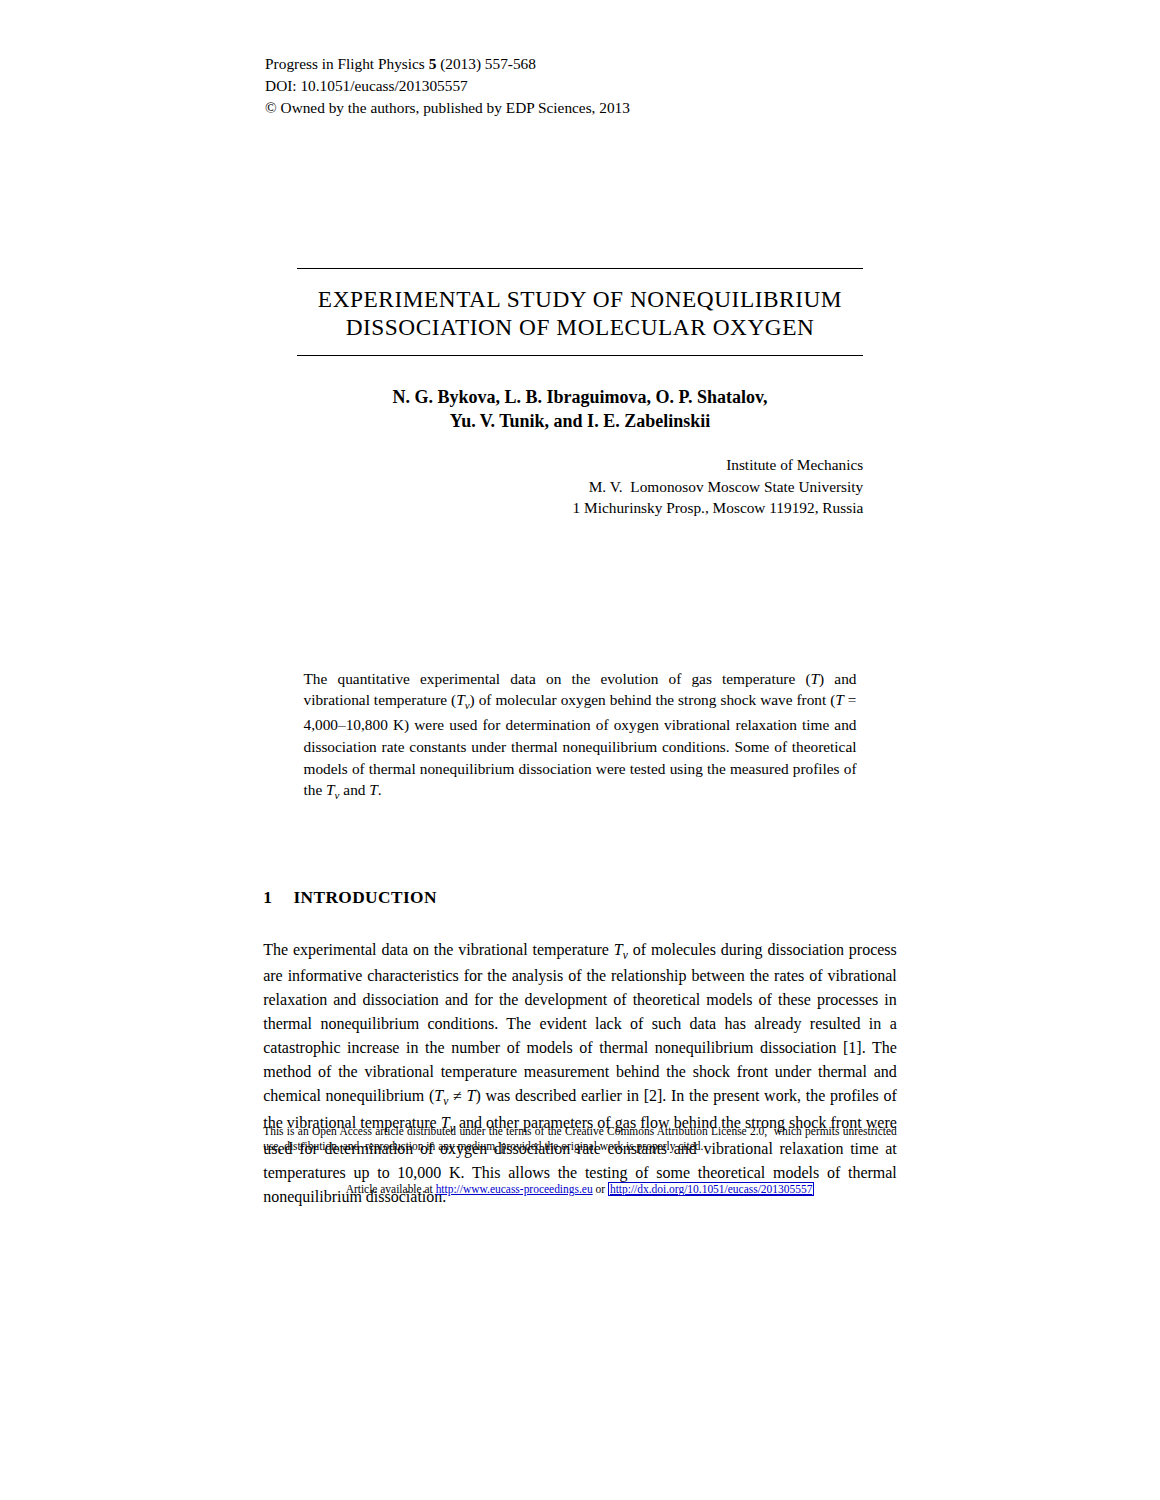Progress in Flight Physics 5 (2013) 557-568
DOI: 10.1051/eucass/201305557
© Owned by the authors, published by EDP Sciences, 2013
EXPERIMENTAL STUDY OF NONEQUILIBRIUM
DISSOCIATION OF MOLECULAR OXYGEN
N. G. Bykova, L. B. Ibraguimova, O. P. Shatalov,
Yu. V. Tunik, and I. E. Zabelinskii
Institute of Mechanics
M. V. Lomonosov Moscow State University
1 Michurinsky Prosp., Moscow 119192, Russia
The quantitative experimental data on the evolution of gas temperature (T) and vibrational temperature (Tv) of molecular oxygen behind the strong shock wave front (T = 4,000–10,800 K) were used for determination of oxygen vibrational relaxation time and dissociation rate constants under thermal nonequilibrium conditions. Some of theoretical models of thermal nonequilibrium dissociation were tested using the measured profiles of the Tv and T.
1 INTRODUCTION
The experimental data on the vibrational temperature Tv of molecules during dissociation process are informative characteristics for the analysis of the relationship between the rates of vibrational relaxation and dissociation and for the development of theoretical models of these processes in thermal nonequilibrium conditions. The evident lack of such data has already resulted in a catastrophic increase in the number of models of thermal nonequilibrium dissociation [1]. The method of the vibrational temperature measurement behind the shock front under thermal and chemical nonequilibrium (Tv ≠ T) was described earlier in [2]. In the present work, the profiles of the vibrational temperature Tv and other parameters of gas flow behind the strong shock front were used for determination of oxygen dissociation rate constants and vibrational relaxation time at temperatures up to 10,000 K. This allows the testing of some theoretical models of thermal nonequilibrium dissociation.
This is an Open Access article distributed under the terms of the Creative Commons Attribution License 2.0, which permits unrestricted use, distribution, and reproduction in any medium, provided the original work is properly cited.
Article available at http://www.eucass-proceedings.eu or http://dx.doi.org/10.1051/eucass/201305557